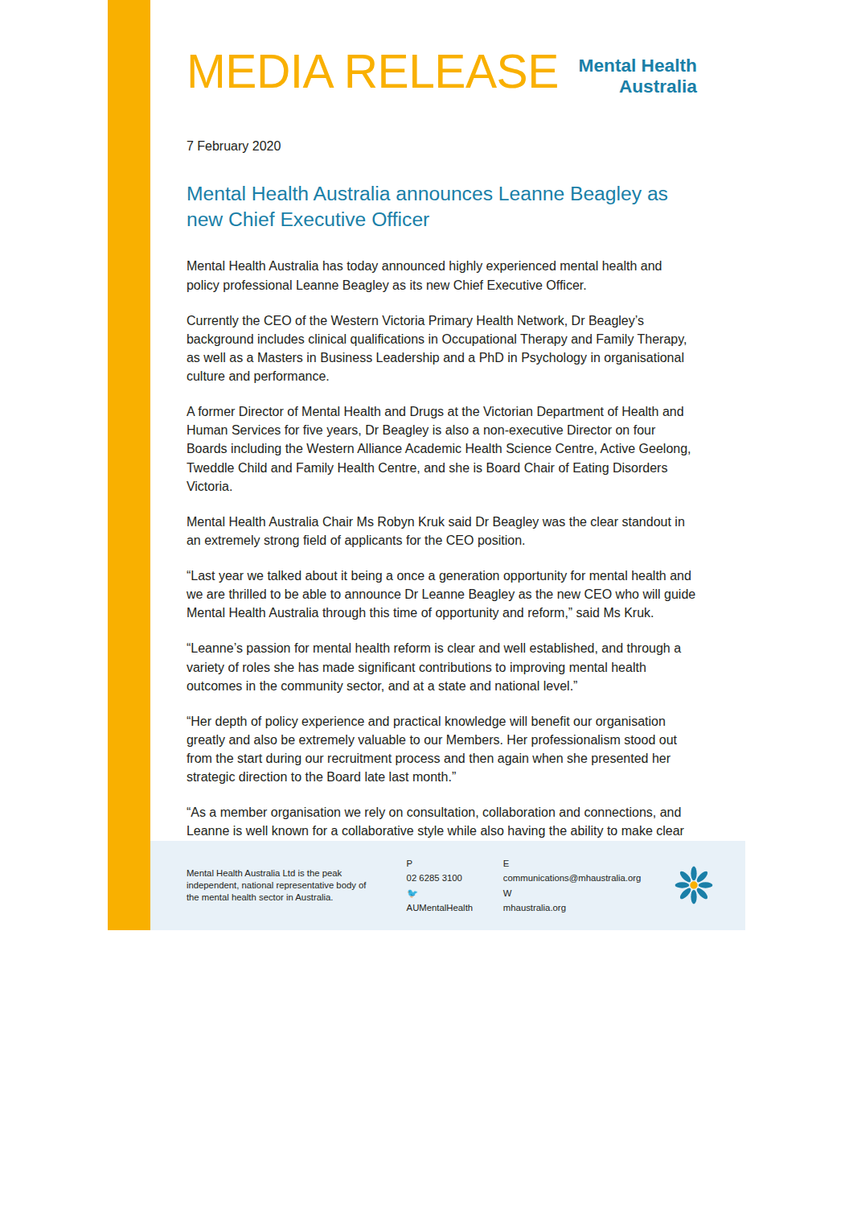MEDIA RELEASE
Mental Health
Australia
7 February 2020
Mental Health Australia announces Leanne Beagley as new Chief Executive Officer
Mental Health Australia has today announced highly experienced mental health and policy professional Leanne Beagley as its new Chief Executive Officer.
Currently the CEO of the Western Victoria Primary Health Network, Dr Beagley’s background includes clinical qualifications in Occupational Therapy and Family Therapy, as well as a Masters in Business Leadership and a PhD in Psychology in organisational culture and performance.
A former Director of Mental Health and Drugs at the Victorian Department of Health and Human Services for five years, Dr Beagley is also a non-executive Director on four Boards including the Western Alliance Academic Health Science Centre, Active Geelong, Tweddle Child and Family Health Centre, and she is Board Chair of Eating Disorders Victoria.
Mental Health Australia Chair Ms Robyn Kruk said Dr Beagley was the clear standout in an extremely strong field of applicants for the CEO position.
“Last year we talked about it being a once a generation opportunity for mental health and we are thrilled to be able to announce Dr Leanne Beagley as the new CEO who will guide Mental Health Australia through this time of opportunity and reform,” said Ms Kruk.
“Leanne’s passion for mental health reform is clear and well established, and through a variety of roles she has made significant contributions to improving mental health outcomes in the community sector, and at a state and national level.”
“Her depth of policy experience and practical knowledge will benefit our organisation greatly and also be extremely valuable to our Members. Her professionalism stood out from the start during our recruitment process and then again when she presented her strategic direction to the Board late last month.”
“As a member organisation we rely on consultation, collaboration and connections, and Leanne is well known for a collaborative style while also having the ability to make clear and quick decisions when required.”
“She will be a huge asset to our team and to our Members and stakeholders alike when she officially joins the organisation at the end of April.”
Mental Health Australia Ltd is the peak independent, national representative body of the mental health sector in Australia.
P02 6285 3100 🐦 AUMentalHealth
Ecommunications@mhaustralia.org Wmhaustralia.org